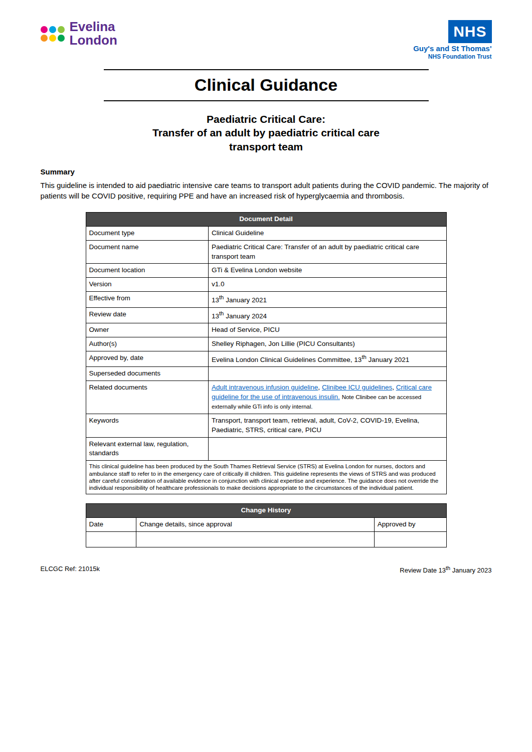Evelina
London
NHS
Guy's and St Thomas'
NHS Foundation Trust
Clinical Guidance
Paediatric Critical Care:
Transfer of an adult by paediatric critical care
transport team
Summary
This guideline is intended to aid paediatric intensive care teams to transport adult patients during the COVID pandemic. The majority of patients will be COVID positive, requiring PPE and have an increased risk of hyperglycaemia and thrombosis.
| Document Detail |
| --- |
| Document type | Clinical Guideline |
| Document name | Paediatric Critical Care: Transfer of an adult by paediatric critical care transport team |
| Document location | GTi & Evelina London website |
| Version | v1.0 |
| Effective from | 13 th January 2021 |
| Review date | 13 th January 2024 |
| Owner | Head of Service, PICU |
| Author(s) | Shelley Riphagen, Jon Lillie (PICU Consultants) |
| Approved by, date | Evelina London Clinical Guidelines Committee, 13 th January 2021 |
| Superseded documents | |
| Related documents | Adult intravenous infusion guideline , Clinibee ICU guidelines , Critical care guideline for the use of intravenous insulin. Note Clinibee can be accessed externally while GTi info is only internal. |
| Keywords | Transport, transport team, retrieval, adult, CoV-2, COVID-19, Evelina, Paediatric, STRS, critical care, PICU |
| Relevant external law, regulation, standards | |
| This clinical guideline has been produced by the South Thames Retrieval Service (STRS) at Evelina London for nurses, doctors and ambulance staff to refer to in the emergency care of critically ill children. This guideline represents the views of STRS and was produced after careful consideration of available evidence in conjunction with clinical expertise and experience. The guidance does not override the individual responsibility of healthcare professionals to make decisions appropriate to the circumstances of the individual patient. |
| Change History |
| --- |
| Date | Change details, since approval | Approved by |
ELCGC Ref: 21015k
Review Date 13th January 2023